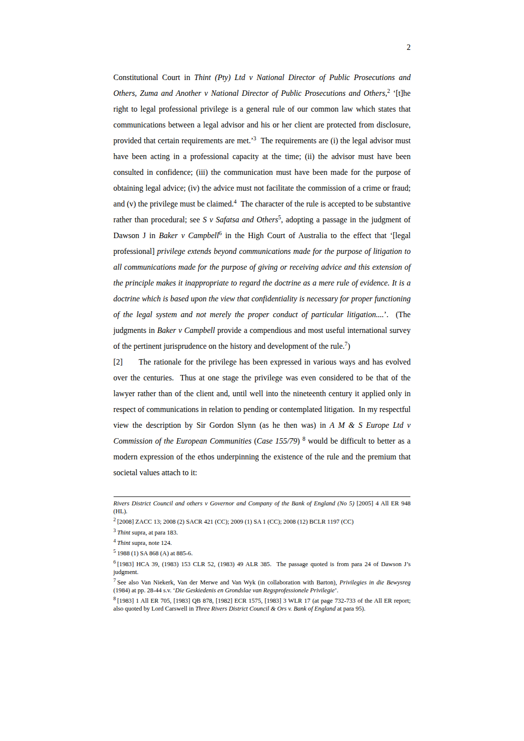2
Constitutional Court in Thint (Pty) Ltd v National Director of Public Prosecutions and Others, Zuma and Another v National Director of Public Prosecutions and Others,2 ‘[t]he right to legal professional privilege is a general rule of our common law which states that communications between a legal advisor and his or her client are protected from disclosure, provided that certain requirements are met.’3 The requirements are (i) the legal advisor must have been acting in a professional capacity at the time; (ii) the advisor must have been consulted in confidence; (iii) the communication must have been made for the purpose of obtaining legal advice; (iv) the advice must not facilitate the commission of a crime or fraud; and (v) the privilege must be claimed.4 The character of the rule is accepted to be substantive rather than procedural; see S v Safatsa and Others5, adopting a passage in the judgment of Dawson J in Baker v Campbell6 in the High Court of Australia to the effect that ‘[legal professional] privilege extends beyond communications made for the purpose of litigation to all communications made for the purpose of giving or receiving advice and this extension of the principle makes it inappropriate to regard the doctrine as a mere rule of evidence. It is a doctrine which is based upon the view that confidentiality is necessary for proper functioning of the legal system and not merely the proper conduct of particular litigation....’. (The judgments in Baker v Campbell provide a compendious and most useful international survey of the pertinent jurisprudence on the history and development of the rule.7)
[2] The rationale for the privilege has been expressed in various ways and has evolved over the centuries. Thus at one stage the privilege was even considered to be that of the lawyer rather than of the client and, until well into the nineteenth century it applied only in respect of communications in relation to pending or contemplated litigation. In my respectful view the description by Sir Gordon Slynn (as he then was) in A M & S Europe Ltd v Commission of the European Communities (Case 155/79) 8 would be difficult to better as a modern expression of the ethos underpinning the existence of the rule and the premium that societal values attach to it:
Rivers District Council and others v Governor and Company of the Bank of England (No 5) [2005] 4 All ER 948 (HL).
2[2008] ZACC 13; 2008 (2) SACR 421 (CC); 2009 (1) SA 1 (CC); 2008 (12) BCLR 1197 (CC)
3 Thint supra, at para 183.
4 Thint supra, note 124.
51988 (1) SA 868 (A) at 885-6.
6[1983] HCA 39, (1983) 153 CLR 52, (1983) 49 ALR 385. The passage quoted is from para 24 of Dawson J’s judgment.
7 See also Van Niekerk, Van der Merwe and Van Wyk (in collaboration with Barton), Privilegies in die Bewysreg (1984) at pp. 28-44 s.v. ‘Die Geskiedenis en Grondslae van Regsprofessionele Privilegie’.
8[1983] 1 All ER 705, [1983] QB 878, [1982] ECR 1575, [1983] 3 WLR 17 (at page 732-733 of the All ER report; also quoted by Lord Carswell in Three Rivers District Council & Ors v. Bank of England at para 95).